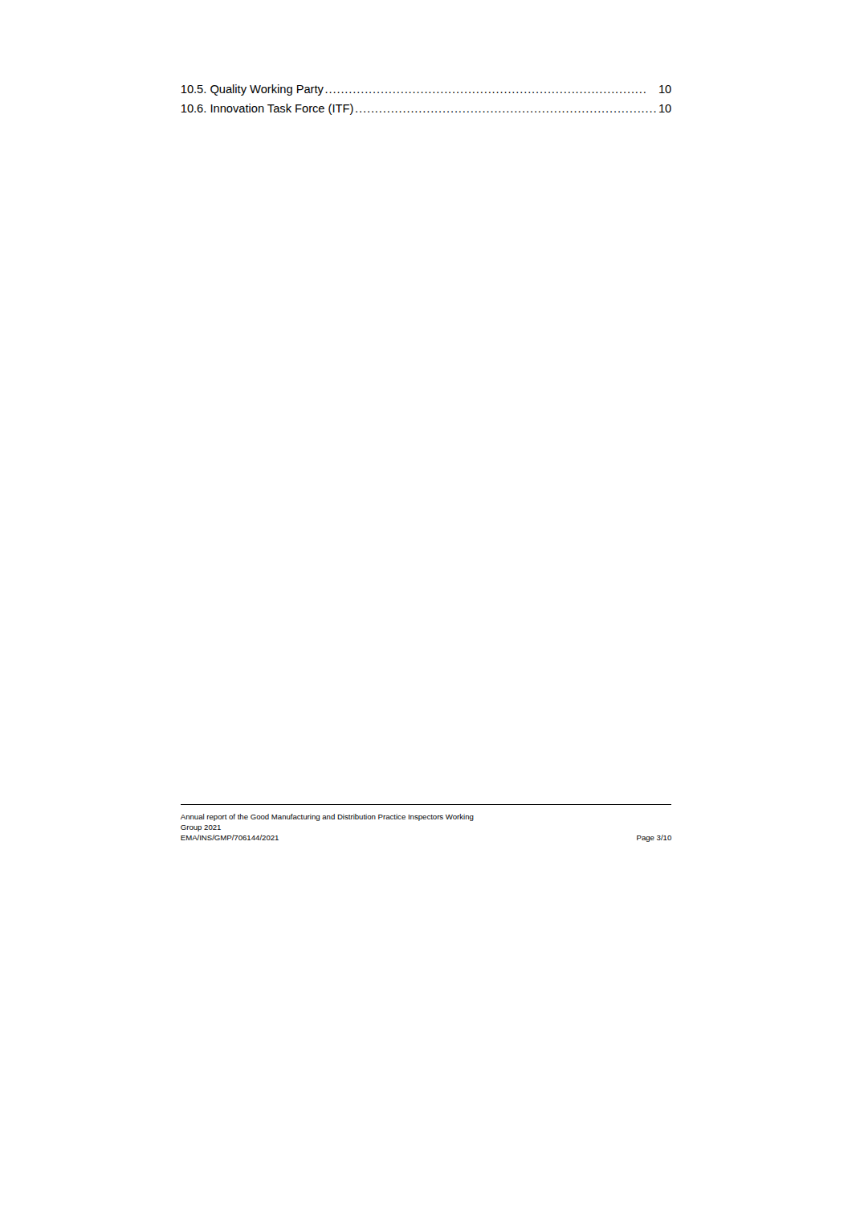10.5. Quality Working Party ................................................................................. 10
10.6. Innovation Task Force (ITF) ............................................................................. 10
Annual report of the Good Manufacturing and Distribution Practice Inspectors Working
Group 2021
EMA/INS/GMP/706144/2021
Page 3/10